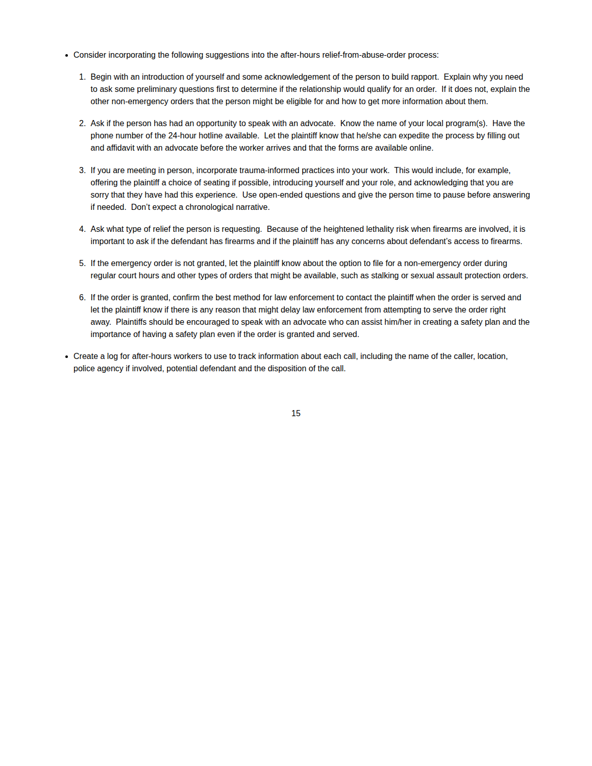Consider incorporating the following suggestions into the after-hours relief-from-abuse-order process:
Begin with an introduction of yourself and some acknowledgement of the person to build rapport. Explain why you need to ask some preliminary questions first to determine if the relationship would qualify for an order. If it does not, explain the other non-emergency orders that the person might be eligible for and how to get more information about them.
Ask if the person has had an opportunity to speak with an advocate. Know the name of your local program(s). Have the phone number of the 24-hour hotline available. Let the plaintiff know that he/she can expedite the process by filling out and affidavit with an advocate before the worker arrives and that the forms are available online.
If you are meeting in person, incorporate trauma-informed practices into your work. This would include, for example, offering the plaintiff a choice of seating if possible, introducing yourself and your role, and acknowledging that you are sorry that they have had this experience. Use open-ended questions and give the person time to pause before answering if needed. Don’t expect a chronological narrative.
Ask what type of relief the person is requesting. Because of the heightened lethality risk when firearms are involved, it is important to ask if the defendant has firearms and if the plaintiff has any concerns about defendant’s access to firearms.
If the emergency order is not granted, let the plaintiff know about the option to file for a non-emergency order during regular court hours and other types of orders that might be available, such as stalking or sexual assault protection orders.
If the order is granted, confirm the best method for law enforcement to contact the plaintiff when the order is served and let the plaintiff know if there is any reason that might delay law enforcement from attempting to serve the order right away. Plaintiffs should be encouraged to speak with an advocate who can assist him/her in creating a safety plan and the importance of having a safety plan even if the order is granted and served.
Create a log for after-hours workers to use to track information about each call, including the name of the caller, location, police agency if involved, potential defendant and the disposition of the call.
15